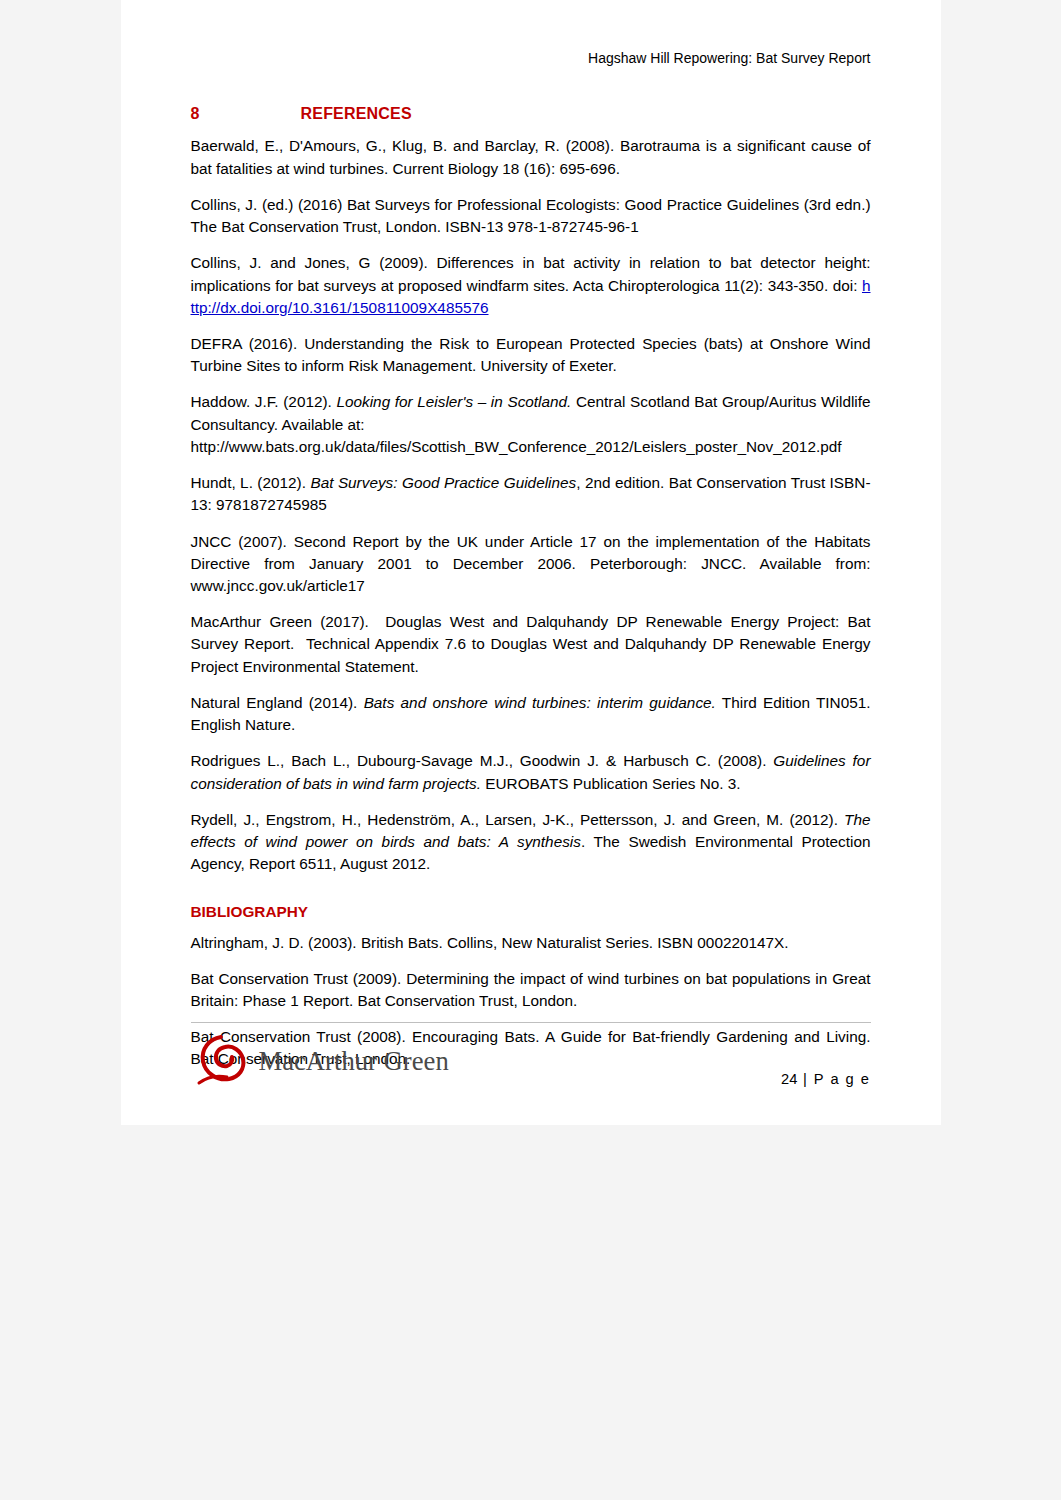Hagshaw Hill Repowering: Bat Survey Report
8 REFERENCES
Baerwald, E., D'Amours, G., Klug, B. and Barclay, R. (2008). Barotrauma is a significant cause of bat fatalities at wind turbines. Current Biology 18 (16): 695-696.
Collins, J. (ed.) (2016) Bat Surveys for Professional Ecologists: Good Practice Guidelines (3rd edn.) The Bat Conservation Trust, London. ISBN-13 978-1-872745-96-1
Collins, J. and Jones, G (2009). Differences in bat activity in relation to bat detector height: implications for bat surveys at proposed windfarm sites. Acta Chiropterologica 11(2): 343-350. doi: http://dx.doi.org/10.3161/150811009X485576
DEFRA (2016). Understanding the Risk to European Protected Species (bats) at Onshore Wind Turbine Sites to inform Risk Management. University of Exeter.
Haddow. J.F. (2012). Looking for Leisler's – in Scotland. Central Scotland Bat Group/Auritus Wildlife Consultancy. Available at:
http://www.bats.org.uk/data/files/Scottish_BW_Conference_2012/Leislers_poster_Nov_2012.pdf
Hundt, L. (2012). Bat Surveys: Good Practice Guidelines, 2nd edition. Bat Conservation Trust ISBN-13: 9781872745985
JNCC (2007). Second Report by the UK under Article 17 on the implementation of the Habitats Directive from January 2001 to December 2006. Peterborough: JNCC. Available from: www.jncc.gov.uk/article17
MacArthur Green (2017). Douglas West and Dalquhandy DP Renewable Energy Project: Bat Survey Report. Technical Appendix 7.6 to Douglas West and Dalquhandy DP Renewable Energy Project Environmental Statement.
Natural England (2014). Bats and onshore wind turbines: interim guidance. Third Edition TIN051. English Nature.
Rodrigues L., Bach L., Dubourg-Savage M.J., Goodwin J. & Harbusch C. (2008). Guidelines for consideration of bats in wind farm projects. EUROBATS Publication Series No. 3.
Rydell, J., Engstrom, H., Hedenström, A., Larsen, J-K., Pettersson, J. and Green, M. (2012). The effects of wind power on birds and bats: A synthesis. The Swedish Environmental Protection Agency, Report 6511, August 2012.
BIBLIOGRAPHY
Altringham, J. D. (2003). British Bats. Collins, New Naturalist Series. ISBN 000220147X.
Bat Conservation Trust (2009). Determining the impact of wind turbines on bat populations in Great Britain: Phase 1 Report. Bat Conservation Trust, London.
Bat Conservation Trust (2008). Encouraging Bats. A Guide for Bat-friendly Gardening and Living. Bat Conservation Trust, London.
MacArthur Green
24 | P a g e